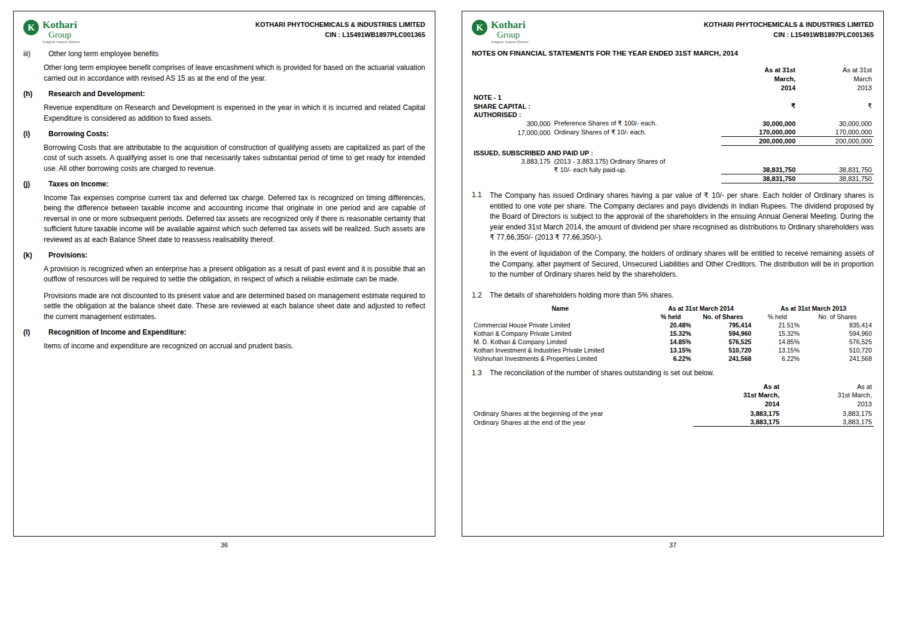K
Kothari Group Imagine Inspire Deliver
KOTHARI PHYTOCHEMICALS & INDUSTRIES LIMITED
CIN : L15491WB1897PLC001365
iii)
Other long term employee benefits
Other long term employee benefit comprises of leave encashment which is provided for based on the actuarial valuation carried out in accordance with revised AS 15 as at the end of the year.
(h)
Research and Development:
Revenue expenditure on Research and Development is expensed in the year in which it is incurred and related Capital Expenditure is considered as addition to fixed assets.
(i)
Borrowing Costs:
Borrowing Costs that are attributable to the acquisition of construction of qualifying assets are capitalized as part of the cost of such assets. A qualifying asset is one that necessarily takes substantial period of time to get ready for intended use. All other borrowing costs are charged to revenue.
(j)
Taxes on Income:
Income Tax expenses comprise current tax and deferred tax charge. Deferred tax is recognized on timing differences, being the difference between taxable income and accounting income that originate in one period and are capable of reversal in one or more subsequent periods. Deferred tax assets are recognized only if there is reasonable certainty that sufficient future taxable income will be available against which such deferred tax assets will be realized. Such assets are reviewed as at each Balance Sheet date to reassess realisability thereof.
(k)
Provisions:
A provision is recognized when an enterprise has a present obligation as a result of past event and it is possible that an outflow of resources will be required to settle the obligation, in respect of which a reliable estimate can be made.
Provisions made are not discounted to its present value and are determined based on management estimate required to settle the obligation at the balance sheet date. These are reviewed at each balance sheet date and adjusted to reflect the current management estimates.
(l)
Recognition of Income and Expenditure:
Items of income and expenditure are recognized on accrual and prudent basis.
36
K
Kothari Group Imagine Inspire Deliver
KOTHARI PHYTOCHEMICALS & INDUSTRIES LIMITED
CIN : L15491WB1897PLC001365
NOTES ON FINANCIAL STATEMENTS FOR THE YEAR ENDED 31ST MARCH, 2014
| | | As at 31st March, 2014 | As at 31st March 2013 |
| NOTE - 1 | | | |
| SHARE CAPITAL : | | ₹ | ₹ |
| AUTHORISED : | | | |
| 300,000 | Preference Shares of ₹ 100/- each. | 30,000,000 | 30,000,000 |
| 17,000,000 | Ordinary Shares of ₹ 10/- each. | 170,000,000 | 170,000,000 |
| | | 200,000,000 | 200,000,000 |
| ISSUED, SUBSCRIBED AND PAID UP : | | |
| 3,883,175 | (2013 - 3,883,175) Ordinary Shares of | | |
| | ₹ 10/- each fully paid-up. | 38,831,750 | 38,831,750 |
| | | 38,831,750 | 38,831,750 |
1.1
The Company has issued Ordinary shares having a par value of ₹ 10/- per share. Each holder of Ordinary shares is entitled to one vote per share. The Company declares and pays dividends in Indian Rupees. The dividend proposed by the Board of Directors is subject to the approval of the shareholders in the ensuing Annual General Meeting. During the year ended 31st March 2014, the amount of dividend per share recognised as distributions to Ordinary shareholders was ₹ 77,66,350/- (2013 ₹ 77,66,350/-).
In the event of liquidation of the Company, the holders of ordinary shares will be entitled to receive remaining assets of the Company, after payment of Secured, Unsecured Liabilities and Other Creditors. The distribution will be in proportion to the number of Ordinary shares held by the shareholders.
1.2
The details of shareholders holding more than 5% shares.
| Name | As at 31st March 2014 | As at 31st March 2013 |
| --- | --- | --- |
| | % held | No. of Shares | % held | No. of Shares |
| Commercial House Private Limited | 20.48% | 795,414 | 21.51% | 835,414 |
| Kothari & Company Private Limited | 15.32% | 594,960 | 15.32% | 594,960 |
| M. D. Kothari & Company Limited | 14.85% | 576,525 | 14.85% | 576,525 |
| Kothari Investment & Industries Private Limited | 13.15% | 510,720 | 13.15% | 510,720 |
| Vishnuhari Investments & Properties Limited | 6.22% | 241,568 | 6.22% | 241,568 |
1.3
The reconcilation of the number of shares outstanding is set out below.
| | As at 31st March, 2014 | As at 31st March, 2013 |
| Ordinary Shares at the beginning of the year | 3,883,175 | 3,883,175 |
| Ordinary Shares at the end of the year | 3,883,175 | 3,883,175 |
37